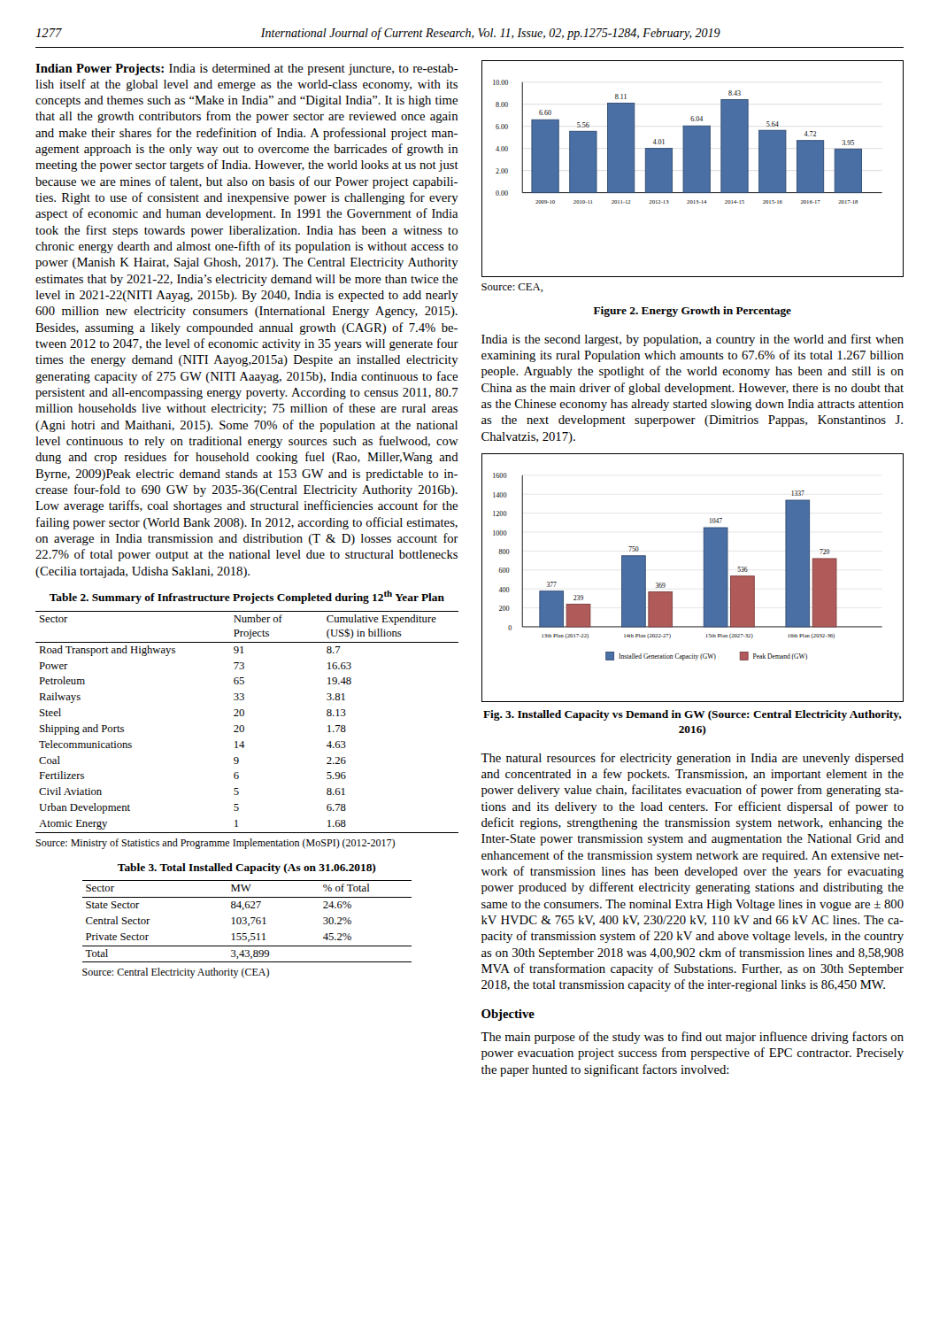1277
International Journal of Current Research, Vol. 11, Issue, 02, pp.1275-1284, February, 2019
Indian Power Projects: India is determined at the present juncture, to re-establish itself at the global level and emerge as the world-class economy, with its concepts and themes such as “Make in India” and “Digital India”. It is high time that all the growth contributors from the power sector are reviewed once again and make their shares for the redefinition of India. A professional project management approach is the only way out to overcome the barricades of growth in meeting the power sector targets of India. However, the world looks at us not just because we are mines of talent, but also on basis of our Power project capabilities. Right to use of consistent and inexpensive power is challenging for every aspect of economic and human development. In 1991 the Government of India took the first steps towards power liberalization. India has been a witness to chronic energy dearth and almost one-fifth of its population is without access to power (Manish K Hairat, Sajal Ghosh, 2017). The Central Electricity Authority estimates that by 2021-22, India’s electricity demand will be more than twice the level in 2021-22(NITI Aayag, 2015b). By 2040, India is expected to add nearly 600 million new electricity consumers (International Energy Agency, 2015). Besides, assuming a likely compounded annual growth (CAGR) of 7.4% between 2012 to 2047, the level of economic activity in 35 years will generate four times the energy demand (NITI Aayog,2015a) Despite an installed electricity generating capacity of 275 GW (NITI Aaayag, 2015b), India continuous to face persistent and all-encompassing energy poverty. According to census 2011, 80.7 million households live without electricity; 75 million of these are rural areas (Agni hotri and Maithani, 2015). Some 70% of the population at the national level continuous to rely on traditional energy sources such as fuelwood, cow dung and crop residues for household cooking fuel (Rao, Miller,Wang and Byrne, 2009)Peak electric demand stands at 153 GW and is predictable to increase four-fold to 690 GW by 2035-36(Central Electricity Authority 2016b). Low average tariffs, coal shortages and structural inefficiencies account for the failing power sector (World Bank 2008). In 2012, according to official estimates, on average in India transmission and distribution (T & D) losses account for 22.7% of total power output at the national level due to structural bottlenecks (Cecilia tortajada, Udisha Saklani, 2018).
Table 2. Summary of Infrastructure Projects Completed during 12 th Year Plan
| Sector | Number of Projects | Cumulative Expenditure (US$) in billions |
| --- | --- | --- |
| Road Transport and Highways | 91 | 8.7 |
| Power | 73 | 16.63 |
| Petroleum | 65 | 19.48 |
| Railways | 33 | 3.81 |
| Steel | 20 | 8.13 |
| Shipping and Ports | 20 | 1.78 |
| Telecommunications | 14 | 4.63 |
| Coal | 9 | 2.26 |
| Fertilizers | 6 | 5.96 |
| Civil Aviation | 5 | 8.61 |
| Urban Development | 5 | 6.78 |
| Atomic Energy | 1 | 1.68 |
Source: Ministry of Statistics and Programme Implementation (MoSPI) (2012-2017)
Table 3. Total Installed Capacity (As on 31.06.2018)
| Sector | MW | % of Total |
| --- | --- | --- |
| State Sector | 84,627 | 24.6% |
| Central Sector | 103,761 | 30.2% |
| Private Sector | 155,511 | 45.2% |
| Total | 3,43,899 | |
Source: Central Electricity Authority (CEA)
10.00 8.00 6.00 4.00 2.00 0.00 6.60 5.56 8.11 4.01 6.04 8.43 5.64 4.72 3.95 2009-10 2010-11 2011-12 2012-13 2013-14 2014-15 2015-16 2016-17 2017-18
Source: CEA,
Figure 2. Energy Growth in Percentage
India is the second largest, by population, a country in the world and first when examining its rural Population which amounts to 67.6% of its total 1.267 billion people. Arguably the spotlight of the world economy has been and still is on China as the main driver of global development. However, there is no doubt that as the Chinese economy has already started slowing down India attracts attention as the next development superpower (Dimitrios Pappas, Konstantinos J. Chalvatzis, 2017).
1600 1400 1200 1000 800 600 400 200 0 377 239 750 369 1047 536 1337 720 13th Plan (2017-22) 14th Plan (2022-27) 15th Plan (2027-32) 16th Plan (2032-36) Installed Generation Capacity (GW) Peak Demand (GW)
Fig. 3. Installed Capacity vs Demand in GW (Source: Central Electricity Authority, 2016)
The natural resources for electricity generation in India are unevenly dispersed and concentrated in a few pockets. Transmission, an important element in the power delivery value chain, facilitates evacuation of power from generating stations and its delivery to the load centers. For efficient dispersal of power to deficit regions, strengthening the transmission system network, enhancing the Inter-State power transmission system and augmentation the National Grid and enhancement of the transmission system network are required. An extensive network of transmission lines has been developed over the years for evacuating power produced by different electricity generating stations and distributing the same to the consumers. The nominal Extra High Voltage lines in vogue are ± 800 kV HVDC & 765 kV, 400 kV, 230/220 kV, 110 kV and 66 kV AC lines. The capacity of transmission system of 220 kV and above voltage levels, in the country as on 30th September 2018 was 4,00,902 ckm of transmission lines and 8,58,908 MVA of transformation capacity of Substations. Further, as on 30th September 2018, the total transmission capacity of the inter-regional links is 86,450 MW.
Objective
The main purpose of the study was to find out major influence driving factors on power evacuation project success from perspective of EPC contractor. Precisely the paper hunted to significant factors involved: